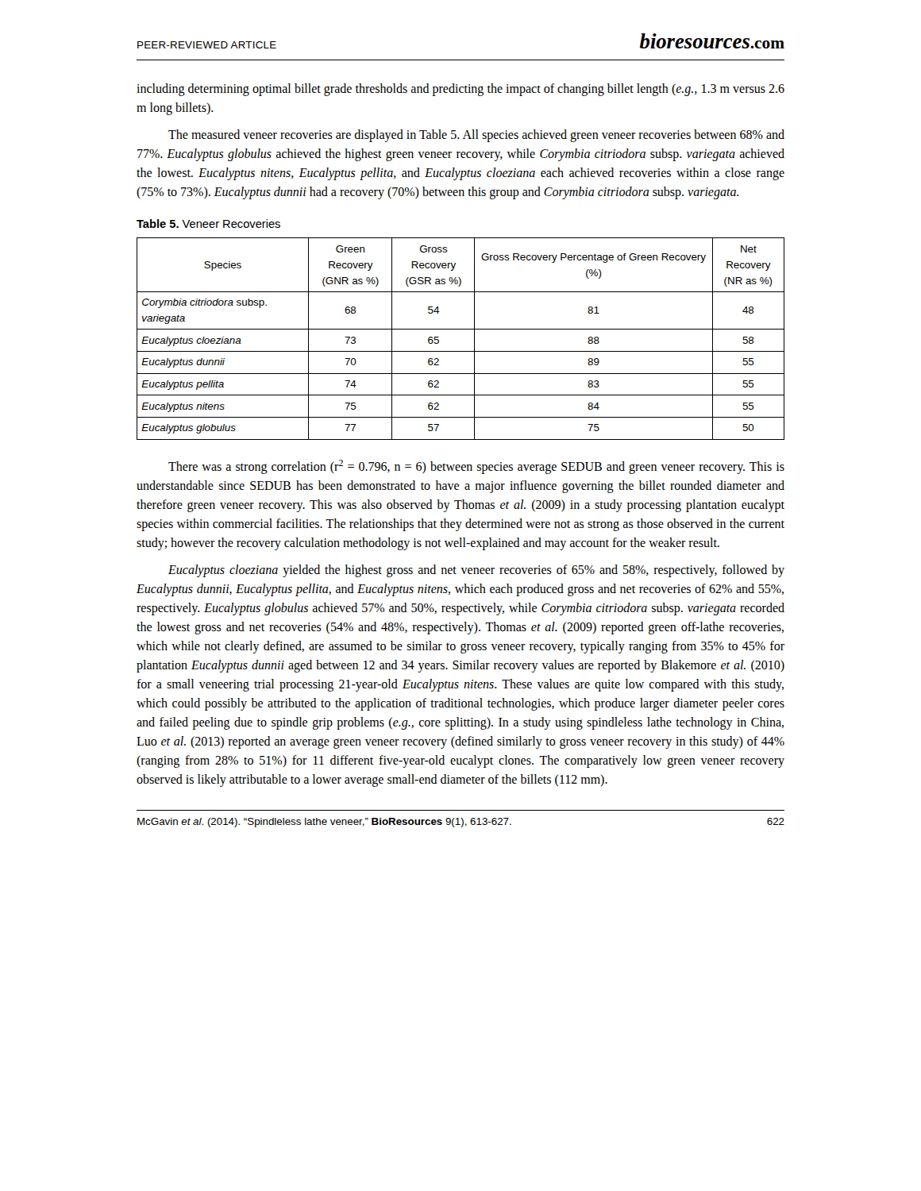PEER-REVIEWED ARTICLE
bioresources.com
including determining optimal billet grade thresholds and predicting the impact of changing billet length (e.g., 1.3 m versus 2.6 m long billets).
The measured veneer recoveries are displayed in Table 5. All species achieved green veneer recoveries between 68% and 77%. Eucalyptus globulus achieved the highest green veneer recovery, while Corymbia citriodora subsp. variegata achieved the lowest. Eucalyptus nitens, Eucalyptus pellita, and Eucalyptus cloeziana each achieved recoveries within a close range (75% to 73%). Eucalyptus dunnii had a recovery (70%) between this group and Corymbia citriodora subsp. variegata.
Table 5. Veneer Recoveries
| Species | Green Recovery (GNR as %) | Gross Recovery (GSR as %) | Gross Recovery Percentage of Green Recovery (%) | Net Recovery (NR as %) |
| --- | --- | --- | --- | --- |
| Corymbia citriodora subsp. variegata | 68 | 54 | 81 | 48 |
| Eucalyptus cloeziana | 73 | 65 | 88 | 58 |
| Eucalyptus dunnii | 70 | 62 | 89 | 55 |
| Eucalyptus pellita | 74 | 62 | 83 | 55 |
| Eucalyptus nitens | 75 | 62 | 84 | 55 |
| Eucalyptus globulus | 77 | 57 | 75 | 50 |
There was a strong correlation (r2 = 0.796, n = 6) between species average SEDUB and green veneer recovery. This is understandable since SEDUB has been demonstrated to have a major influence governing the billet rounded diameter and therefore green veneer recovery. This was also observed by Thomas et al. (2009) in a study processing plantation eucalypt species within commercial facilities. The relationships that they determined were not as strong as those observed in the current study; however the recovery calculation methodology is not well-explained and may account for the weaker result.
Eucalyptus cloeziana yielded the highest gross and net veneer recoveries of 65% and 58%, respectively, followed by Eucalyptus dunnii, Eucalyptus pellita, and Eucalyptus nitens, which each produced gross and net recoveries of 62% and 55%, respectively. Eucalyptus globulus achieved 57% and 50%, respectively, while Corymbia citriodora subsp. variegata recorded the lowest gross and net recoveries (54% and 48%, respectively). Thomas et al. (2009) reported green off-lathe recoveries, which while not clearly defined, are assumed to be similar to gross veneer recovery, typically ranging from 35% to 45% for plantation Eucalyptus dunnii aged between 12 and 34 years. Similar recovery values are reported by Blakemore et al. (2010) for a small veneering trial processing 21-year-old Eucalyptus nitens. These values are quite low compared with this study, which could possibly be attributed to the application of traditional technologies, which produce larger diameter peeler cores and failed peeling due to spindle grip problems (e.g., core splitting). In a study using spindleless lathe technology in China, Luo et al. (2013) reported an average green veneer recovery (defined similarly to gross veneer recovery in this study) of 44% (ranging from 28% to 51%) for 11 different five-year-old eucalypt clones. The comparatively low green veneer recovery observed is likely attributable to a lower average small-end diameter of the billets (112 mm).
McGavin et al. (2014). “Spindleless lathe veneer,” BioResources 9(1), 613-627.
622